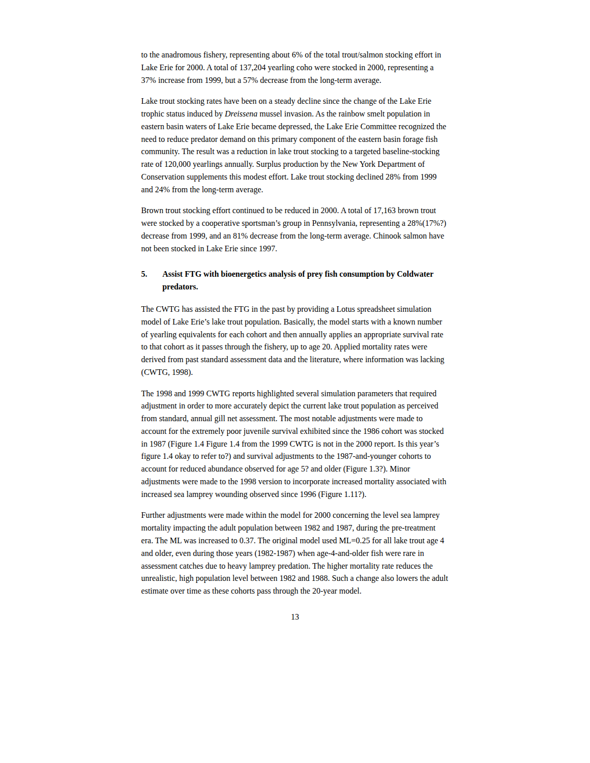to the anadromous fishery, representing about 6% of the total trout/salmon stocking effort in Lake Erie for 2000. A total of 137,204 yearling coho were stocked in 2000, representing a 37% increase from 1999, but a 57% decrease from the long-term average.
Lake trout stocking rates have been on a steady decline since the change of the Lake Erie trophic status induced by Dreissena mussel invasion. As the rainbow smelt population in eastern basin waters of Lake Erie became depressed, the Lake Erie Committee recognized the need to reduce predator demand on this primary component of the eastern basin forage fish community. The result was a reduction in lake trout stocking to a targeted baseline-stocking rate of 120,000 yearlings annually. Surplus production by the New York Department of Conservation supplements this modest effort. Lake trout stocking declined 28% from 1999 and 24% from the long-term average.
Brown trout stocking effort continued to be reduced in 2000. A total of 17,163 brown trout were stocked by a cooperative sportsman’s group in Pennsylvania, representing a 28%(17%?) decrease from 1999, and an 81% decrease from the long-term average. Chinook salmon have not been stocked in Lake Erie since 1997.
5. Assist FTG with bioenergetics analysis of prey fish consumption by Coldwater predators.
The CWTG has assisted the FTG in the past by providing a Lotus spreadsheet simulation model of Lake Erie’s lake trout population. Basically, the model starts with a known number of yearling equivalents for each cohort and then annually applies an appropriate survival rate to that cohort as it passes through the fishery, up to age 20. Applied mortality rates were derived from past standard assessment data and the literature, where information was lacking (CWTG, 1998).
The 1998 and 1999 CWTG reports highlighted several simulation parameters that required adjustment in order to more accurately depict the current lake trout population as perceived from standard, annual gill net assessment. The most notable adjustments were made to account for the extremely poor juvenile survival exhibited since the 1986 cohort was stocked in 1987 (Figure 1.4 Figure 1.4 from the 1999 CWTG is not in the 2000 report. Is this year’s figure 1.4 okay to refer to?) and survival adjustments to the 1987-and-younger cohorts to account for reduced abundance observed for age 5? and older (Figure 1.3?). Minor adjustments were made to the 1998 version to incorporate increased mortality associated with increased sea lamprey wounding observed since 1996 (Figure 1.11?).
Further adjustments were made within the model for 2000 concerning the level sea lamprey mortality impacting the adult population between 1982 and 1987, during the pre-treatment era. The ML was increased to 0.37. The original model used ML=0.25 for all lake trout age 4 and older, even during those years (1982-1987) when age-4-and-older fish were rare in assessment catches due to heavy lamprey predation. The higher mortality rate reduces the unrealistic, high population level between 1982 and 1988. Such a change also lowers the adult estimate over time as these cohorts pass through the 20-year model.
13